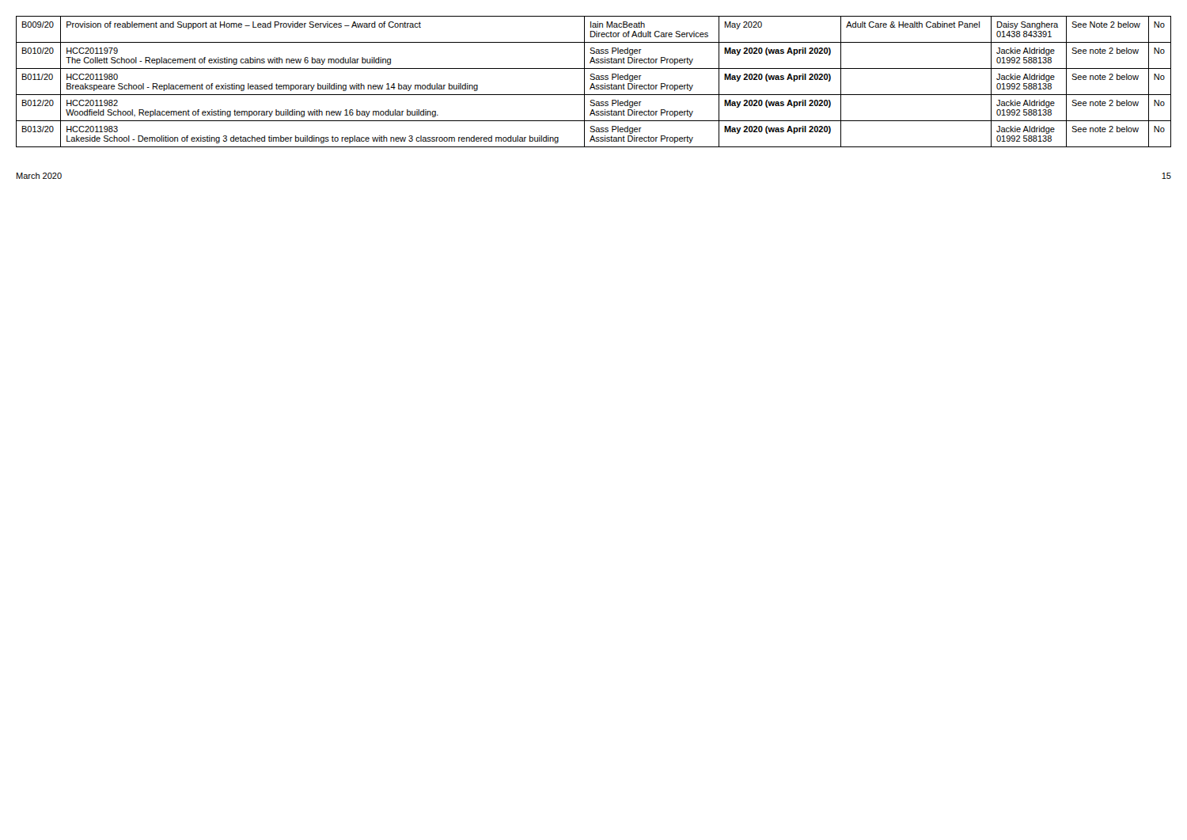| B009/20 | Provision of reablement and Support at Home – Lead Provider Services – Award of Contract | Iain MacBeath Director of Adult Care Services | May 2020 | Adult Care & Health Cabinet Panel | Daisy Sanghera 01438 843391 | See Note 2 below | No |
| B010/20 | HCC2011979 The Collett School - Replacement of existing cabins with new 6 bay modular building | Sass Pledger Assistant Director Property | May 2020 (was April 2020) | | Jackie Aldridge 01992 588138 | See note 2 below | No |
| B011/20 | HCC2011980 Breakspeare School - Replacement of existing leased temporary building with new 14 bay modular building | Sass Pledger Assistant Director Property | May 2020 (was April 2020) | | Jackie Aldridge 01992 588138 | See note 2 below | No |
| B012/20 | HCC2011982 Woodfield School, Replacement of existing temporary building with new 16 bay modular building. | Sass Pledger Assistant Director Property | May 2020 (was April 2020) | | Jackie Aldridge 01992 588138 | See note 2 below | No |
| B013/20 | HCC2011983 Lakeside School - Demolition of existing 3 detached timber buildings to replace with new 3 classroom rendered modular building | Sass Pledger Assistant Director Property | May 2020 (was April 2020) | | Jackie Aldridge 01992 588138 | See note 2 below | No |
March 2020 15